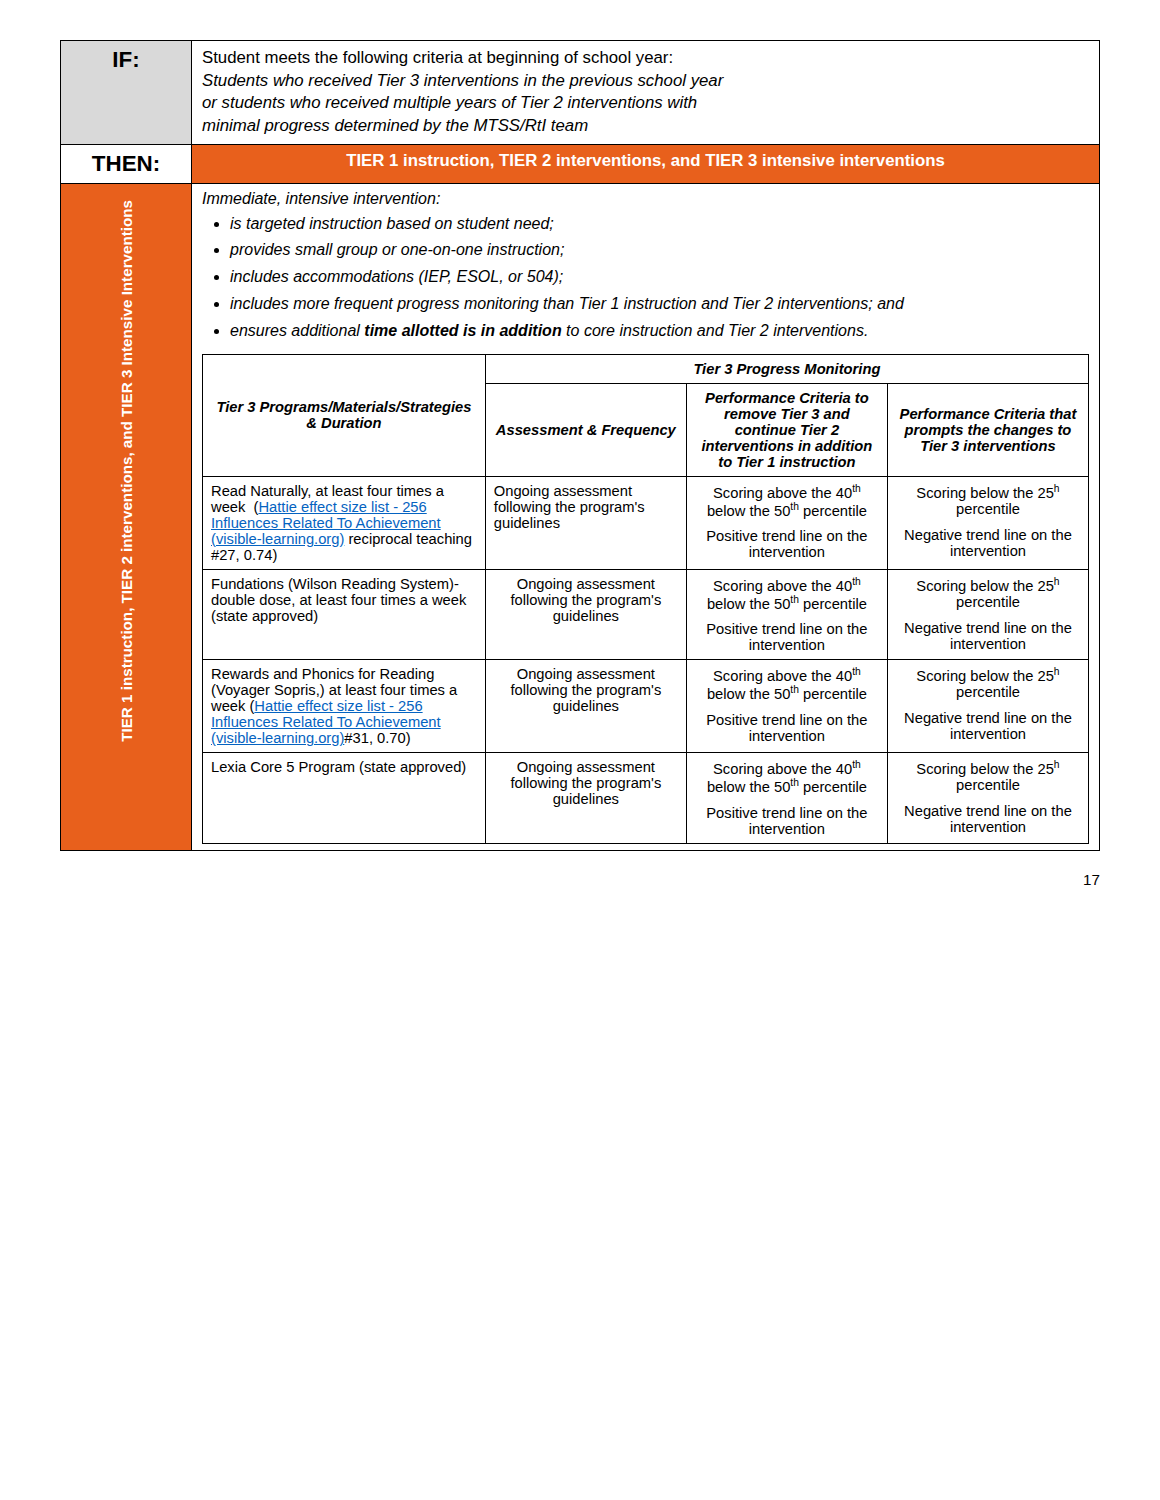| IF: | Student meets the following criteria at beginning of school year: Students who received Tier 3 interventions in the previous school year or students who received multiple years of Tier 2 interventions with minimal progress determined by the MTSS/RtI team |
| THEN: | TIER 1 instruction, TIER 2 interventions, and TIER 3 intensive interventions |
| TIER 1 instruction, TIER 2 interventions, and TIER 3 Intensive Interventions | Immediate, intensive intervention: is targeted instruction based on student need; provides small group or one-on-one instruction; includes accommodations (IEP, ESOL, or 504); includes more frequent progress monitoring than Tier 1 instruction and Tier 2 interventions; and ensures additional time allotted is in addition to core instruction and Tier 2 interventions. / Tier 3 Programs/Materials/Strategies & Duration / Tier 3 Progress Monitoring / / --- / --- / / Assessment & Frequency / Performance Criteria to remove Tier 3 and continue Tier 2 interventions in addition to Tier 1 instruction / Performance Criteria that prompts the changes to Tier 3 interventions / / Read Naturally, at least four times a week ( Hattie effect size list - 256 Influences Related To Achievement (visible-learning.org) reciprocal teaching #27, 0.74) / Ongoing assessment following the program's guidelines / Scoring above the 40 th below the 50 th percentile Positive trend line on the intervention / Scoring below the 25 h percentile Negative trend line on the intervention / / Fundations (Wilson Reading System)- double dose, at least four times a week (state approved) / Ongoing assessment following the program's guidelines / Scoring above the 40 th below the 50 th percentile Positive trend line on the intervention / Scoring below the 25 h percentile Negative trend line on the intervention / / Rewards and Phonics for Reading (Voyager Sopris,) at least four times a week ( Hattie effect size list - 256 Influences Related To Achievement (visible-learning.org) #31, 0.70) / Ongoing assessment following the program's guidelines / Scoring above the 40 th below the 50 th percentile Positive trend line on the intervention / Scoring below the 25 h percentile Negative trend line on the intervention / / Lexia Core 5 Program (state approved) / Ongoing assessment following the program's guidelines / Scoring above the 40 th below the 50 th percentile Positive trend line on the intervention / Scoring below the 25 h percentile Negative trend line on the intervention / |
17